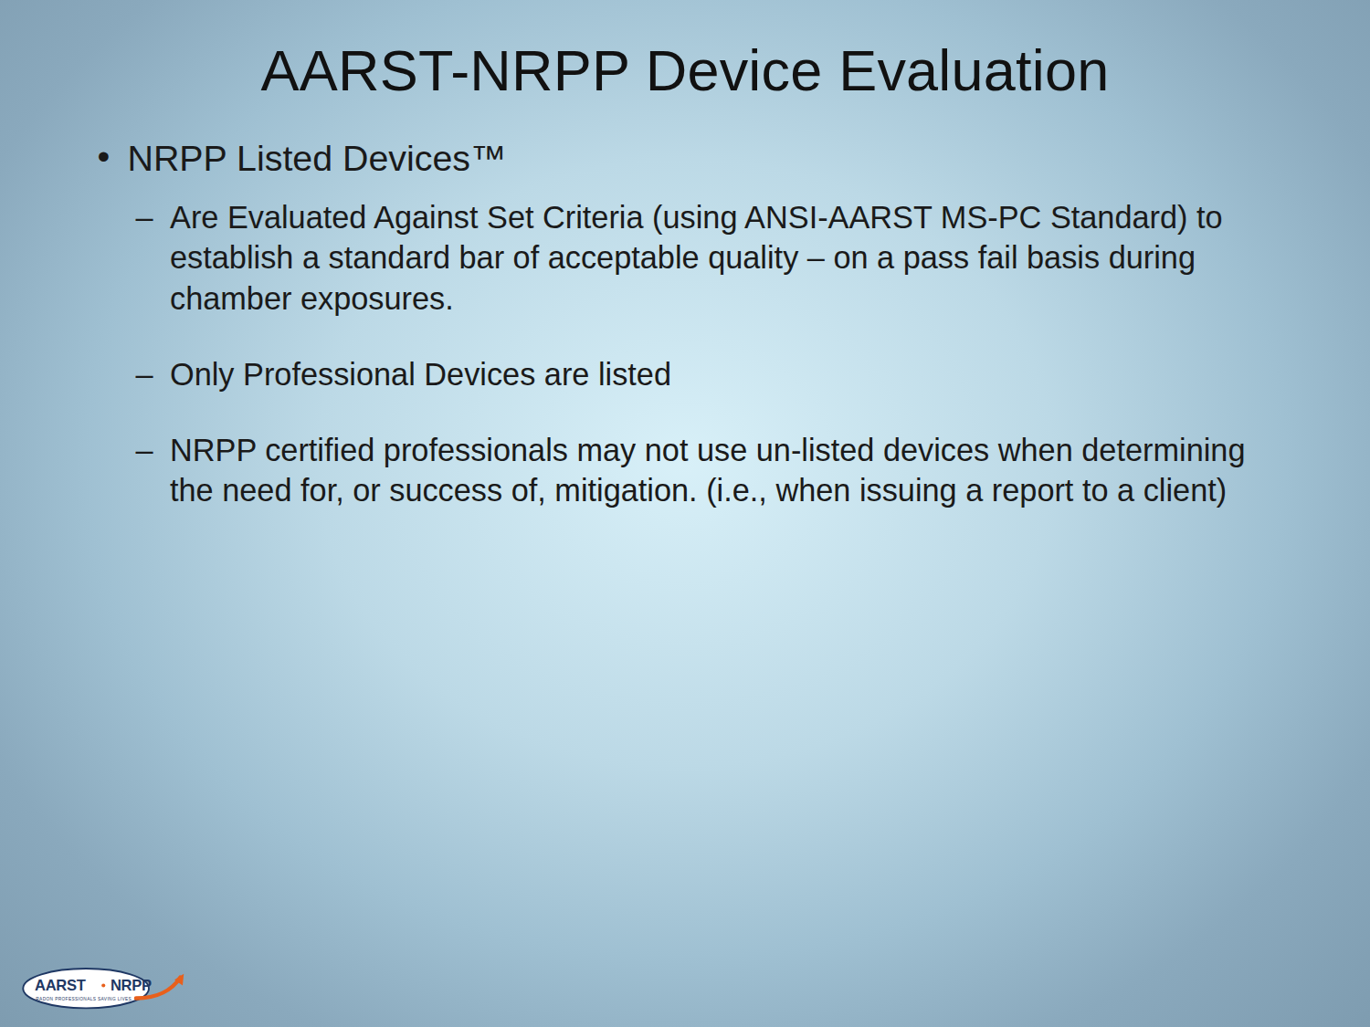AARST-NRPP Device Evaluation
NRPP Listed Devices™
Are Evaluated Against Set Criteria (using ANSI-AARST MS-PC Standard) to establish a standard bar of acceptable quality – on a pass fail basis during chamber exposures.
Only Professional Devices are listed
NRPP certified professionals may not use un-listed devices when determining the need for, or success of, mitigation. (i.e., when issuing a report to a client)
AARST NRPP RADON PROFESSIONALS SAVING LIVES